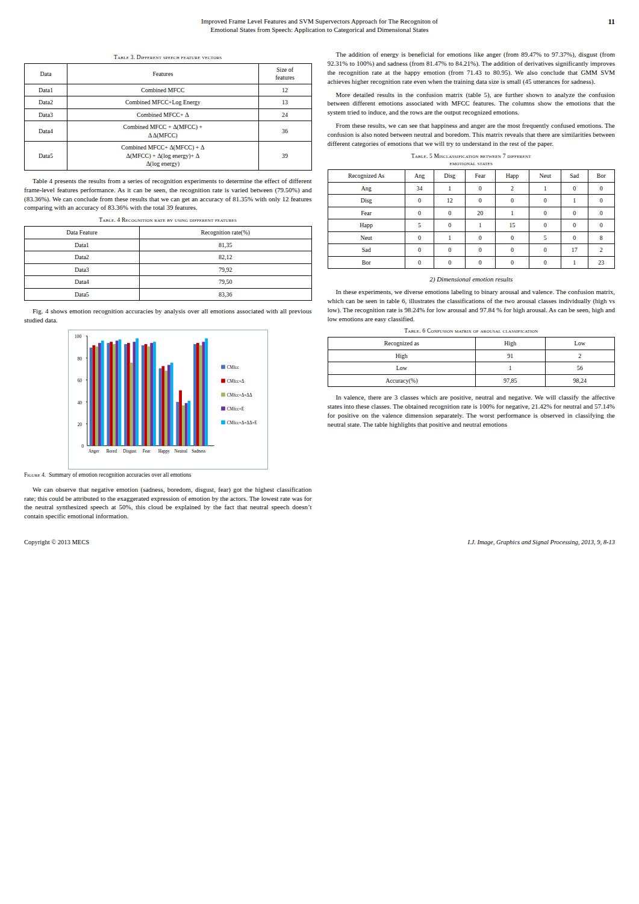Improved Frame Level Features and SVM Supervectors Approach for The Recogniton of
Emotional States from Speech: Application to Categorical and Dimensional States 11
Table 3. Different speech feature vectors
| Data | Features | Size of features |
| --- | --- | --- |
| Data1 | Combined MFCC | 12 |
| Data2 | Combined MFCC+Log Energy | 13 |
| Data3 | Combined MFCC+ Δ | 24 |
| Data4 | Combined MFCC + Δ (MFCC) + Δ Δ (MFCC) | 36 |
| Data5 | Combined MFCC+ Δ (MFCC) + Δ Δ (MFCC) + Δ (log energy)+ Δ Δ (log energy) | 39 |
Table 4 presents the results from a series of recognition experiments to determine the effect of different frame-level features performance. As it can be seen, the recognition rate is varied between (79.50%) and (83.36%). We can conclude from these results that we can get an accuracy of 81.35% with only 12 features comparing with an accuracy of 83.36% with the total 39 features.
Table. 4 Recognition rate by using different features
| Data Feature | Recognition rate(%) |
| --- | --- |
| Data1 | 81,35 |
| Data2 | 82,12 |
| Data3 | 79,92 |
| Data4 | 79,50 |
| Data5 | 83,36 |
Fig. 4 shows emotion recognition accuracies by analysis over all emotions associated with all previous studied data.
100 80 60 40 20 0 Anger Bored Disgust Fear Happy Neutral Sadness CMfcc CMfcc+Δ CMfcc+Δ+ΔΔ CMfcc+E CMfcc+Δ+ΔΔ+E
Figure 4. Summary of emotion recognition accuracies over all emotions
We can observe that negative emotion (sadness, boredom, disgust, fear) got the highest classification rate; this could be attributed to the exaggerated expression of emotion by the actors. The lowest rate was for the neutral synthesized speech at 50%, this cloud be explained by the fact that neutral speech doesn’t contain specific emotional information.
The addition of energy is beneficial for emotions like anger (from 89.47% to 97.37%), disgust (from 92.31% to 100%) and sadness (from 81.47% to 84.21%). The addition of derivatives significantly improves the recognition rate at the happy emotion (from 71.43 to 80.95). We also conclude that GMM SVM achieves higher recognition rate even when the training data size is small (45 utterances for sadness).
More detailed results in the confusion matrix (table 5), are further shown to analyze the confusion between different emotions associated with MFCC features. The columns show the emotions that the system tried to induce, and the rows are the output recognized emotions.
From these results, we can see that happiness and anger are the most frequently confused emotions. The confusion is also noted between neutral and boredom. This matrix reveals that there are similarities between different categories of emotions that we will try to understand in the rest of the paper.
Table. 5 Misclassification between 7 different
emotional states
| Recognized As | Ang | Disg | Fear | Happ | Neut | Sad | Bor |
| --- | --- | --- | --- | --- | --- | --- | --- |
| Ang | 34 | 1 | 0 | 2 | 1 | 0 | 0 |
| Disg | 0 | 12 | 0 | 0 | 0 | 1 | 0 |
| Fear | 0 | 0 | 20 | 1 | 0 | 0 | 0 |
| Happ | 5 | 0 | 1 | 15 | 0 | 0 | 0 |
| Neut | 0 | 1 | 0 | 0 | 5 | 0 | 8 |
| Sad | 0 | 0 | 0 | 0 | 0 | 17 | 2 |
| Bor | 0 | 0 | 0 | 0 | 0 | 1 | 23 |
2) Dimensional emotion results
In these experiments, we diverse emotions labeling to binary arousal and valence. The confusion matrix, which can be seen in table 6, illustrates the classifications of the two arousal classes individually (high vs low). The recognition rate is 98.24% for low arousal and 97.84 % for high arousal. As can be seen, high and low emotions are easy classified.
Table. 6 Confusion matrix of arousal classification
| Recognized as | High | Low |
| --- | --- | --- |
| High | 91 | 2 |
| Low | 1 | 56 |
| Accuracy(%) | 97,85 | 98,24 |
In valence, there are 3 classes which are positive, neutral and negative. We will classify the affective states into these classes. The obtained recognition rate is 100% for negative, 21.42% for neutral and 57.14% for positive on the valence dimension separately. The worst performance is observed in classifying the neutral state. The table highlights that positive and neutral emotions
Copyright © 2013 MECS
I.J. Image, Graphics and Signal Processing, 2013, 9, 8-13